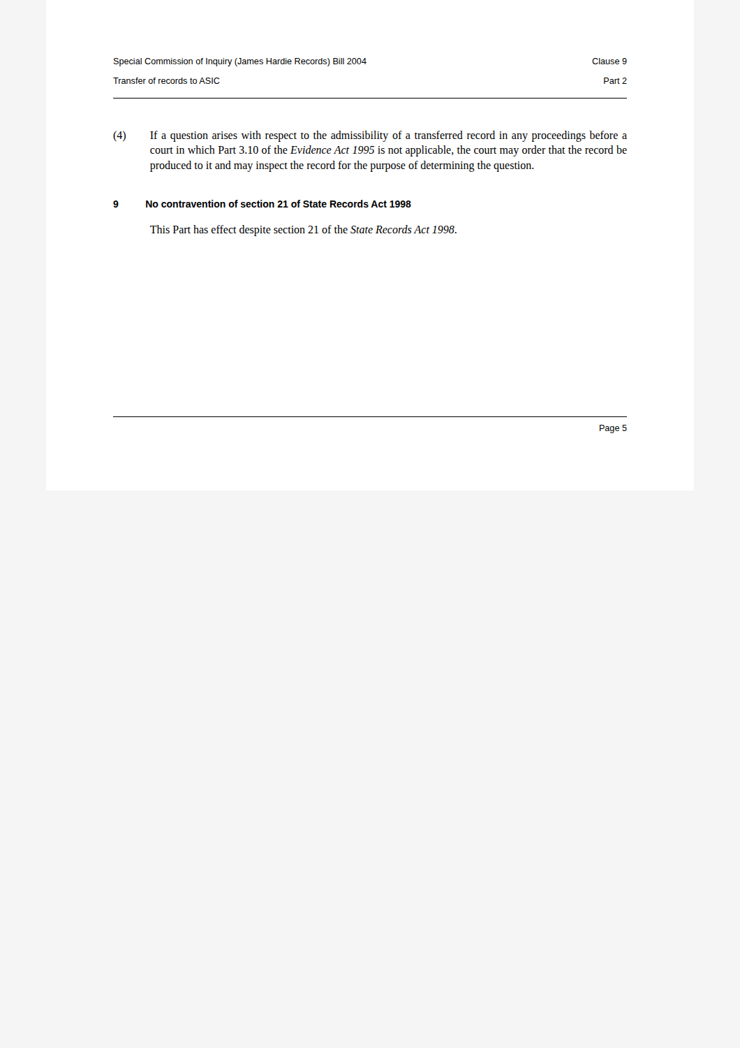Special Commission of Inquiry (James Hardie Records) Bill 2004 Clause 9
Transfer of records to ASIC Part 2
(4)
If a question arises with respect to the admissibility of a transferred record in any proceedings before a court in which Part 3.10 of the Evidence Act 1995 is not applicable, the court may order that the record be produced to it and may inspect the record for the purpose of determining the question.
9 No contravention of section 21 of State Records Act 1998
This Part has effect despite section 21 of the State Records Act 1998.
Page 5